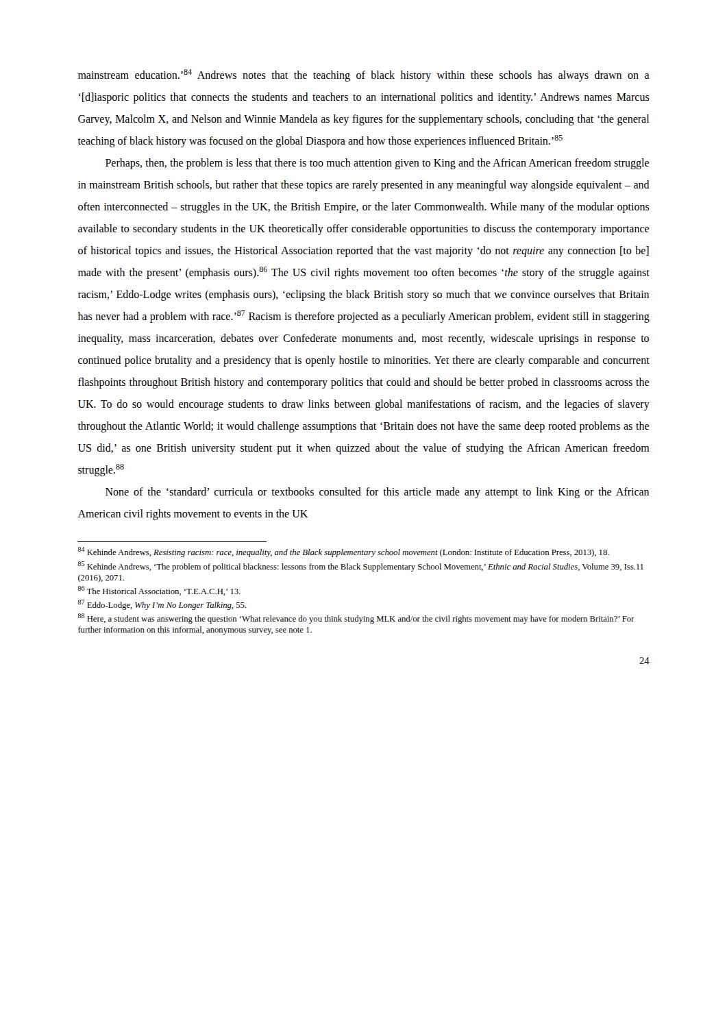mainstream education.’84 Andrews notes that the teaching of black history within these schools has always drawn on a ‘[d]iasporic politics that connects the students and teachers to an international politics and identity.’ Andrews names Marcus Garvey, Malcolm X, and Nelson and Winnie Mandela as key figures for the supplementary schools, concluding that ‘the general teaching of black history was focused on the global Diaspora and how those experiences influenced Britain.’85
Perhaps, then, the problem is less that there is too much attention given to King and the African American freedom struggle in mainstream British schools, but rather that these topics are rarely presented in any meaningful way alongside equivalent – and often interconnected – struggles in the UK, the British Empire, or the later Commonwealth. While many of the modular options available to secondary students in the UK theoretically offer considerable opportunities to discuss the contemporary importance of historical topics and issues, the Historical Association reported that the vast majority ‘do not require any connection [to be] made with the present’ (emphasis ours).86 The US civil rights movement too often becomes ‘the story of the struggle against racism,’ Eddo-Lodge writes (emphasis ours), ‘eclipsing the black British story so much that we convince ourselves that Britain has never had a problem with race.’87 Racism is therefore projected as a peculiarly American problem, evident still in staggering inequality, mass incarceration, debates over Confederate monuments and, most recently, widescale uprisings in response to continued police brutality and a presidency that is openly hostile to minorities. Yet there are clearly comparable and concurrent flashpoints throughout British history and contemporary politics that could and should be better probed in classrooms across the UK. To do so would encourage students to draw links between global manifestations of racism, and the legacies of slavery throughout the Atlantic World; it would challenge assumptions that ‘Britain does not have the same deep rooted problems as the US did,’ as one British university student put it when quizzed about the value of studying the African American freedom struggle.88
None of the ‘standard’ curricula or textbooks consulted for this article made any attempt to link King or the African American civil rights movement to events in the UK
84 Kehinde Andrews, Resisting racism: race, inequality, and the Black supplementary school movement (London: Institute of Education Press, 2013), 18.
85 Kehinde Andrews, ‘The problem of political blackness: lessons from the Black Supplementary School Movement,’ Ethnic and Racial Studies, Volume 39, Iss.11 (2016), 2071.
86 The Historical Association, ‘T.E.A.C.H,’ 13.
87 Eddo-Lodge, Why I’m No Longer Talking, 55.
88 Here, a student was answering the question ‘What relevance do you think studying MLK and/or the civil rights movement may have for modern Britain?’ For further information on this informal, anonymous survey, see note 1.
24